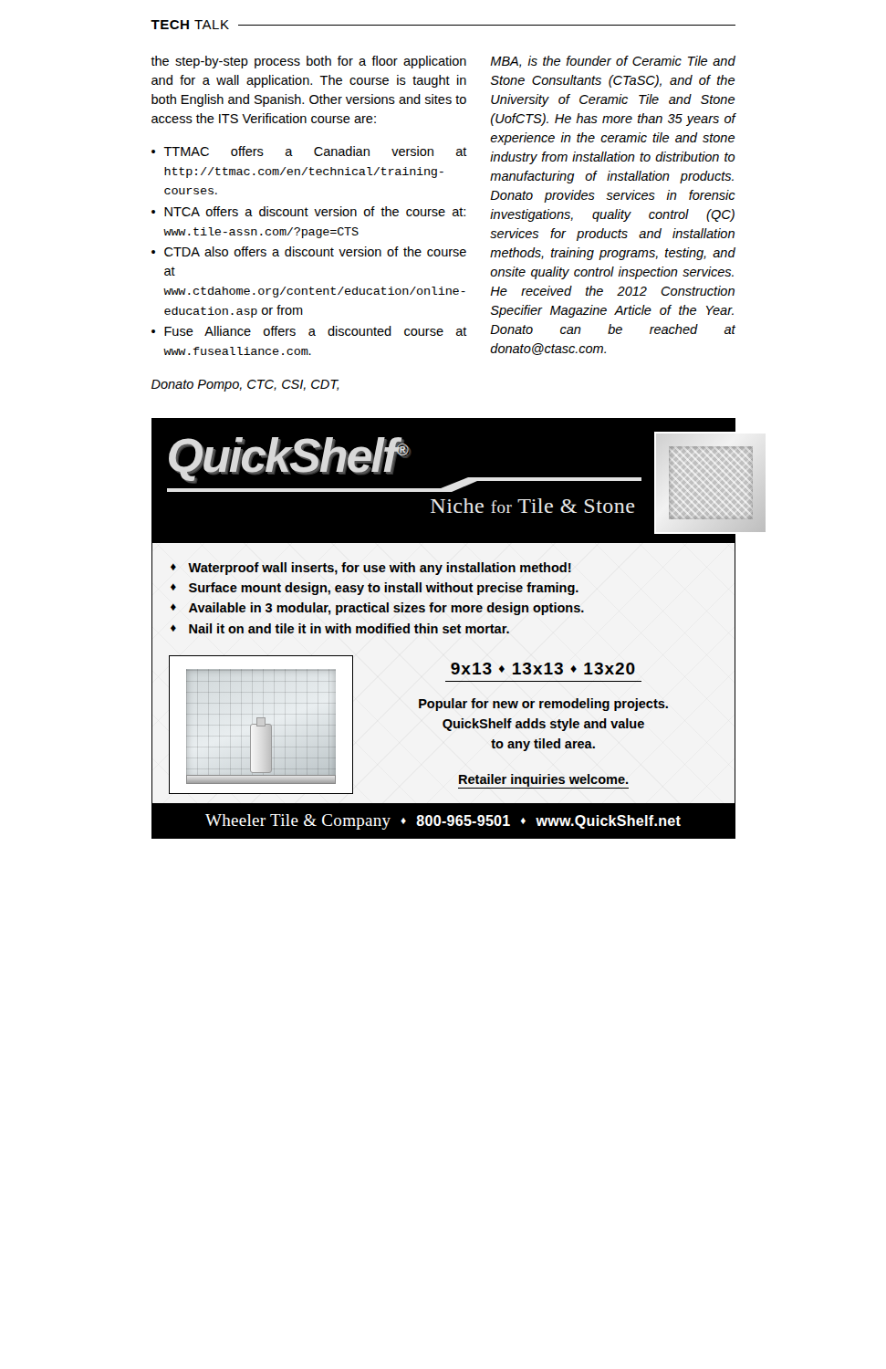TECH TALK
the step-by-step process both for a floor application and for a wall application. The course is taught in both English and Spanish. Other versions and sites to access the ITS Verification course are:
TTMAC offers a Canadian version at http://ttmac.com/en/technical/training-courses.
NTCA offers a discount version of the course at: www.tile-assn.com/?page=CTS
CTDA also offers a discount version of the course at www.ctdahome.org/content/education/online-education.asp or from
Fuse Alliance offers a discounted course at www.fusealliance.com.
Donato Pompo, CTC, CSI, CDT,
MBA, is the founder of Ceramic Tile and Stone Consultants (CTaSC), and of the University of Ceramic Tile and Stone (UofCTS). He has more than 35 years of experience in the ceramic tile and stone industry from installation to distribution to manufacturing of installation products. Donato provides services in forensic investigations, quality control (QC) services for products and installation methods, training programs, testing, and onsite quality control inspection services. He received the 2012 Construction Specifier Magazine Article of the Year. Donato can be reached at donato@ctasc.com.
QuickShelf®
Niche for Tile & Stone
Waterproof wall inserts, for use with any installation method!
Surface mount design, easy to install without precise framing.
Available in 3 modular, practical sizes for more design options.
Nail it on and tile it in with modified thin set mortar.
9x13 ♦ 13x13 ♦ 13x20
Popular for new or remodeling projects.
QuickShelf adds style and value
to any tiled area.
Retailer inquiries welcome.
Wheeler Tile & Company ♦ 800-965-9501 ♦ www.QuickShelf.net